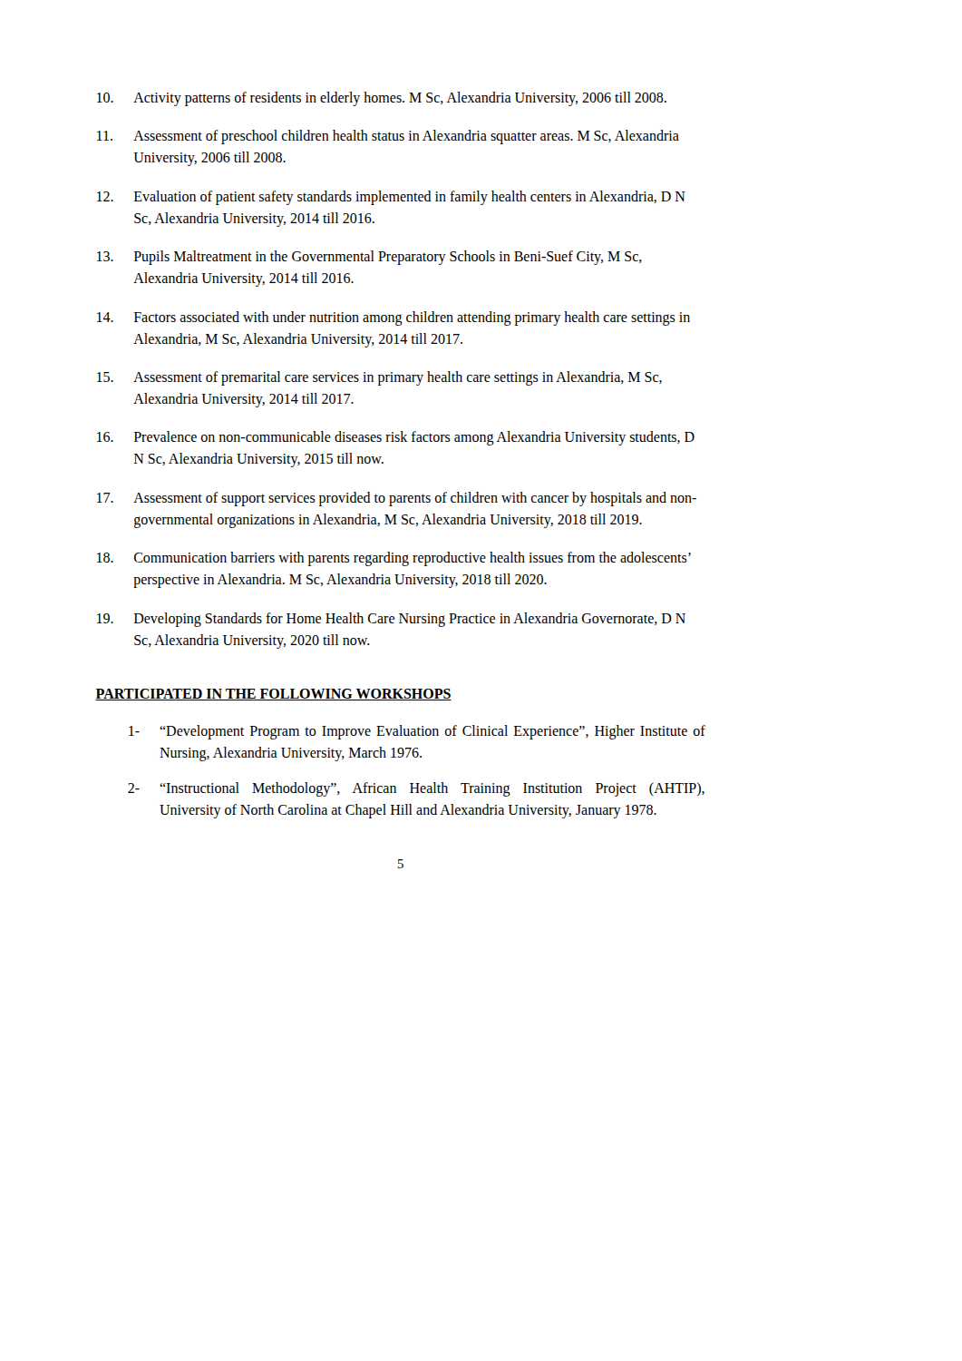10. Activity patterns of residents in elderly homes. M Sc, Alexandria University, 2006 till 2008.
11. Assessment of preschool children health status in Alexandria squatter areas. M Sc, Alexandria University, 2006 till 2008.
12. Evaluation of patient safety standards implemented in family health centers in Alexandria, D N Sc, Alexandria University, 2014 till 2016.
13. Pupils Maltreatment in the Governmental Preparatory Schools in Beni-Suef City, M Sc, Alexandria University, 2014 till 2016.
14. Factors associated with under nutrition among children attending primary health care settings in Alexandria, M Sc, Alexandria University, 2014 till 2017.
15. Assessment of premarital care services in primary health care settings in Alexandria, M Sc, Alexandria University, 2014 till 2017.
16. Prevalence on non-communicable diseases risk factors among Alexandria University students, D N Sc, Alexandria University, 2015 till now.
17. Assessment of support services provided to parents of children with cancer by hospitals and non-governmental organizations in Alexandria, M Sc, Alexandria University, 2018 till 2019.
18. Communication barriers with parents regarding reproductive health issues from the adolescents’ perspective in Alexandria. M Sc, Alexandria University, 2018 till 2020.
19. Developing Standards for Home Health Care Nursing Practice in Alexandria Governorate, D N Sc, Alexandria University, 2020 till now.
PARTICIPATED IN THE FOLLOWING WORKSHOPS
1-“Development Program to Improve Evaluation of Clinical Experience”, Higher Institute of Nursing, Alexandria University, March 1976.
2-“Instructional Methodology”, African Health Training Institution Project (AHTIP), University of North Carolina at Chapel Hill and Alexandria University, January 1978.
5